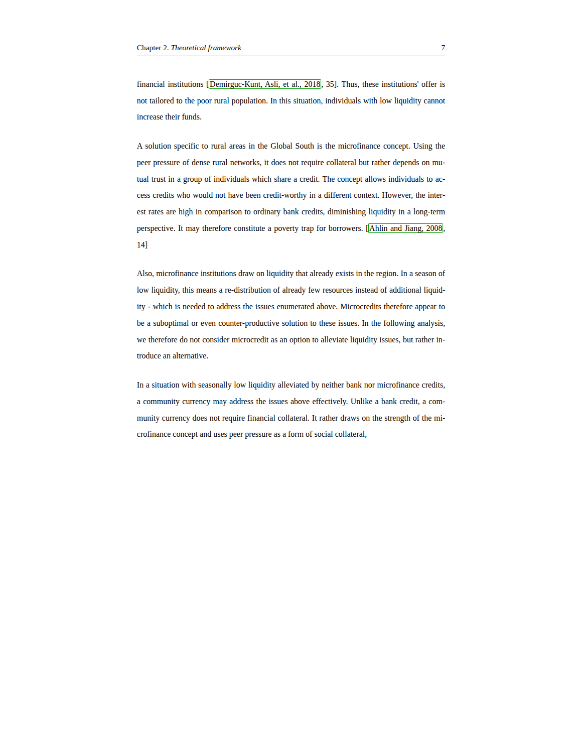Chapter 2. Theoretical framework 7
financial institutions [Demirguc-Kunt, Asli, et al., 2018, 35]. Thus, these institutions' offer is not tailored to the poor rural population. In this situation, individuals with low liquidity cannot increase their funds.
A solution specific to rural areas in the Global South is the microfinance concept. Using the peer pressure of dense rural networks, it does not require collateral but rather depends on mutual trust in a group of individuals which share a credit. The concept allows individuals to access credits who would not have been credit-worthy in a different context. However, the interest rates are high in comparison to ordinary bank credits, diminishing liquidity in a long-term perspective. It may therefore constitute a poverty trap for borrowers. [Ahlin and Jiang, 2008, 14]
Also, microfinance institutions draw on liquidity that already exists in the region. In a season of low liquidity, this means a re-distribution of already few resources instead of additional liquidity - which is needed to address the issues enumerated above. Microcredits therefore appear to be a suboptimal or even counter-productive solution to these issues. In the following analysis, we therefore do not consider microcredit as an option to alleviate liquidity issues, but rather introduce an alternative.
In a situation with seasonally low liquidity alleviated by neither bank nor microfinance credits, a community currency may address the issues above effectively. Unlike a bank credit, a community currency does not require financial collateral. It rather draws on the strength of the microfinance concept and uses peer pressure as a form of social collateral,